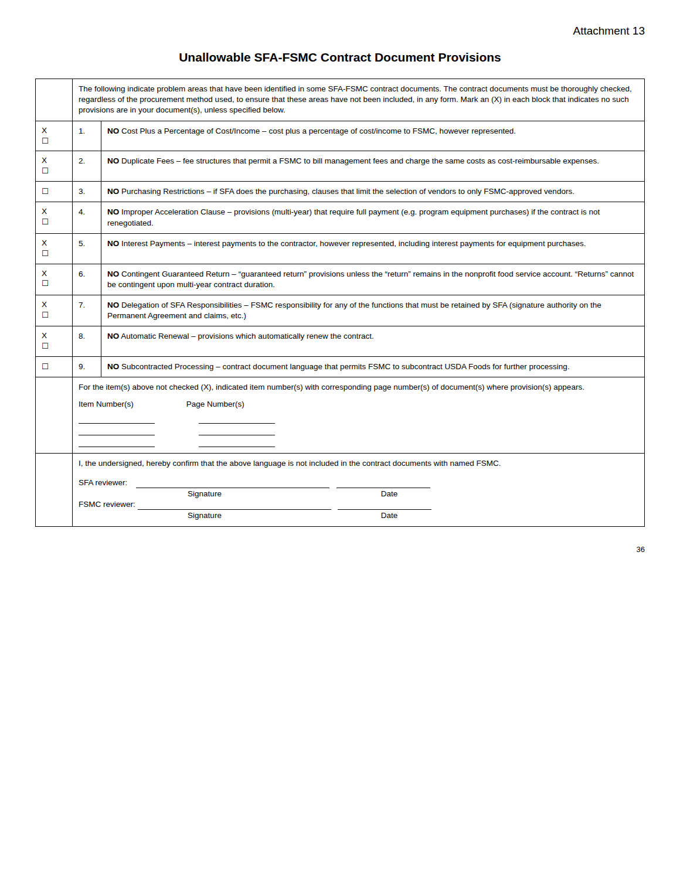Attachment 13
Unallowable SFA-FSMC Contract Document Provisions
| | The following indicate problem areas that have been identified in some SFA-FSMC contract documents. The contract documents must be thoroughly checked, regardless of the procurement method used, to ensure that these areas have not been included, in any form. Mark an (X) in each block that indicates no such provisions are in your document(s), unless specified below. |
| X ☐ | 1. | NO Cost Plus a Percentage of Cost/Income – cost plus a percentage of cost/income to FSMC, however represented. |
| X ☐ | 2. | NO Duplicate Fees – fee structures that permit a FSMC to bill management fees and charge the same costs as cost-reimbursable expenses. |
| ☐ | 3. | NO Purchasing Restrictions – if SFA does the purchasing, clauses that limit the selection of vendors to only FSMC-approved vendors. |
| X ☐ | 4. | NO Improper Acceleration Clause – provisions (multi-year) that require full payment (e.g. program equipment purchases) if the contract is not renegotiated. |
| X ☐ | 5. | NO Interest Payments – interest payments to the contractor, however represented, including interest payments for equipment purchases. |
| X ☐ | 6. | NO Contingent Guaranteed Return – “guaranteed return” provisions unless the “return” remains in the nonprofit food service account. “Returns” cannot be contingent upon multi-year contract duration. |
| X ☐ | 7. | NO Delegation of SFA Responsibilities – FSMC responsibility for any of the functions that must be retained by SFA (signature authority on the Permanent Agreement and claims, etc.) |
| X ☐ | 8. | NO Automatic Renewal – provisions which automatically renew the contract. |
| ☐ | 9. | NO Subcontracted Processing – contract document language that permits FSMC to subcontract USDA Foods for further processing. |
| | For the item(s) above not checked (X), indicated item number(s) with corresponding page number(s) of document(s) where provision(s) appears. Item Number(s) Page Number(s) |
| | I, the undersigned, hereby confirm that the above language is not included in the contract documents with named FSMC. SFA reviewer: Signature Date FSMC reviewer: Signature Date |
36